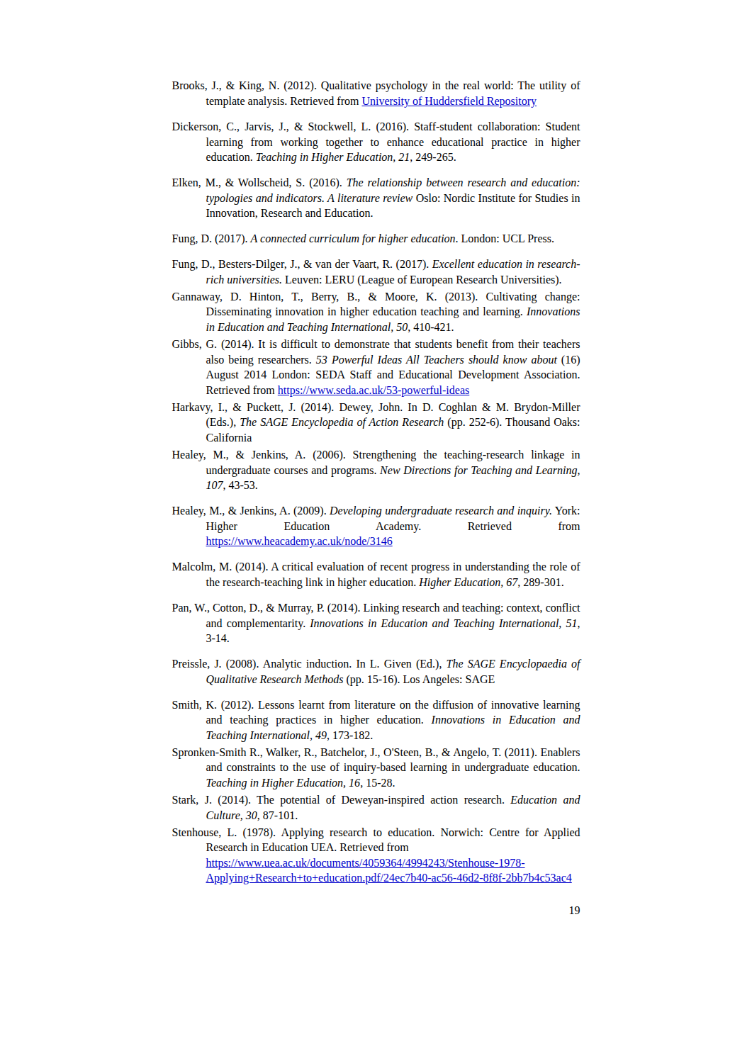Brooks, J., & King, N. (2012). Qualitative psychology in the real world: The utility of template analysis. Retrieved from University of Huddersfield Repository
Dickerson, C., Jarvis, J., & Stockwell, L. (2016). Staff-student collaboration: Student learning from working together to enhance educational practice in higher education. Teaching in Higher Education, 21, 249-265.
Elken, M., & Wollscheid, S. (2016). The relationship between research and education: typologies and indicators. A literature review Oslo: Nordic Institute for Studies in Innovation, Research and Education.
Fung, D. (2017). A connected curriculum for higher education. London: UCL Press.
Fung, D., Besters-Dilger, J., & van der Vaart, R. (2017). Excellent education in research-rich universities. Leuven: LERU (League of European Research Universities).
Gannaway, D. Hinton, T., Berry, B., & Moore, K. (2013). Cultivating change: Disseminating innovation in higher education teaching and learning. Innovations in Education and Teaching International, 50, 410-421.
Gibbs, G. (2014). It is difficult to demonstrate that students benefit from their teachers also being researchers. 53 Powerful Ideas All Teachers should know about (16) August 2014 London: SEDA Staff and Educational Development Association. Retrieved from https://www.seda.ac.uk/53-powerful-ideas
Harkavy, I., & Puckett, J. (2014). Dewey, John. In D. Coghlan & M. Brydon-Miller (Eds.), The SAGE Encyclopedia of Action Research (pp. 252-6). Thousand Oaks: California
Healey, M., & Jenkins, A. (2006). Strengthening the teaching-research linkage in undergraduate courses and programs. New Directions for Teaching and Learning, 107, 43-53.
Healey, M., & Jenkins, A. (2009). Developing undergraduate research and inquiry. York: Higher Education Academy. Retrieved from https://www.heacademy.ac.uk/node/3146
Malcolm, M. (2014). A critical evaluation of recent progress in understanding the role of the research-teaching link in higher education. Higher Education, 67, 289-301.
Pan, W., Cotton, D., & Murray, P. (2014). Linking research and teaching: context, conflict and complementarity. Innovations in Education and Teaching International, 51, 3-14.
Preissle, J. (2008). Analytic induction. In L. Given (Ed.), The SAGE Encyclopaedia of Qualitative Research Methods (pp. 15-16). Los Angeles: SAGE
Smith, K. (2012). Lessons learnt from literature on the diffusion of innovative learning and teaching practices in higher education. Innovations in Education and Teaching International, 49, 173-182.
Spronken-Smith R., Walker, R., Batchelor, J., O'Steen, B., & Angelo, T. (2011). Enablers and constraints to the use of inquiry-based learning in undergraduate education. Teaching in Higher Education, 16, 15-28.
Stark, J. (2014). The potential of Deweyan-inspired action research. Education and Culture, 30, 87-101.
Stenhouse, L. (1978). Applying research to education. Norwich: Centre for Applied Research in Education UEA. Retrieved from
https://www.uea.ac.uk/documents/4059364/4994243/Stenhouse-1978-Applying+Research+to+education.pdf/24ec7b40-ac56-46d2-8f8f-2bb7b4c53ac4
19